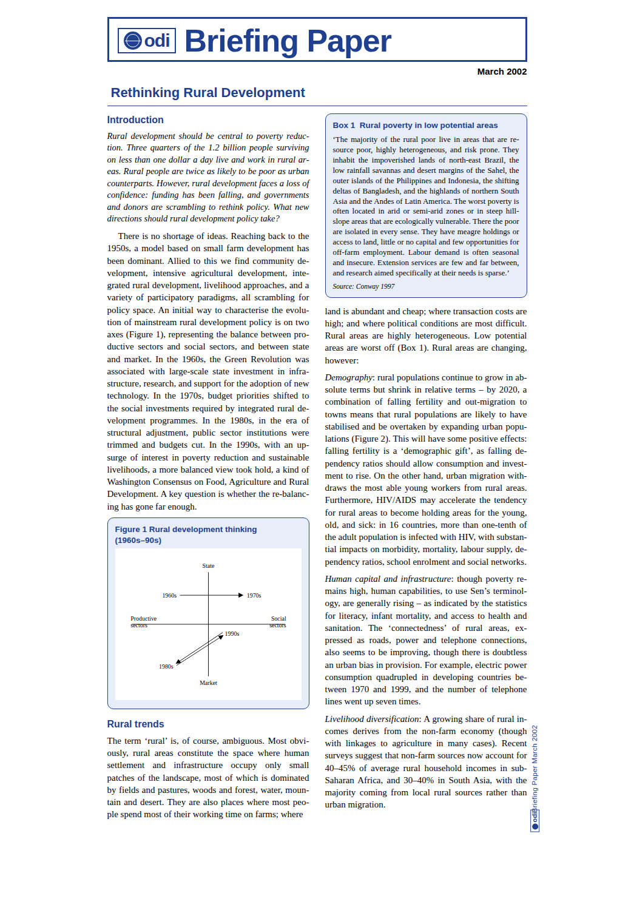odi
Briefing Paper
March 2002
Rethinking Rural Development
Introduction
Rural development should be central to poverty reduction. Three quarters of the 1.2 billion people surviving on less than one dollar a day live and work in rural areas. Rural people are twice as likely to be poor as urban counterparts. However, rural development faces a loss of confidence: funding has been falling, and governments and donors are scrambling to rethink policy. What new directions should rural development policy take?
There is no shortage of ideas. Reaching back to the 1950s, a model based on small farm development has been dominant. Allied to this we find community development, intensive agricultural development, integrated rural development, livelihood approaches, and a variety of participatory paradigms, all scrambling for policy space. An initial way to characterise the evolution of mainstream rural development policy is on two axes (Figure 1), representing the balance between productive sectors and social sectors, and between state and market. In the 1960s, the Green Revolution was associated with large-scale state investment in infrastructure, research, and support for the adoption of new technology. In the 1970s, budget priorities shifted to the social investments required by integrated rural development programmes. In the 1980s, in the era of structural adjustment, public sector institutions were trimmed and budgets cut. In the 1990s, with an upsurge of interest in poverty reduction and sustainable livelihoods, a more balanced view took hold, a kind of Washington Consensus on Food, Agriculture and Rural Development. A key question is whether the re-balancing has gone far enough.
Figure 1 Rural development thinking
(1960s–90s)
State Market Productive sectors Social sectors 1960s 1970s 1990s 1980s
Rural trends
The term ‘rural’ is, of course, ambiguous. Most obviously, rural areas constitute the space where human settlement and infrastructure occupy only small patches of the landscape, most of which is dominated by fields and pastures, woods and forest, water, mountain and desert. They are also places where most people spend most of their working time on farms; where
Box 1 Rural poverty in low potential areas
‘The majority of the rural poor live in areas that are resource poor, highly heterogeneous, and risk prone. They inhabit the impoverished lands of north-east Brazil, the low rainfall savannas and desert margins of the Sahel, the outer islands of the Philippines and Indonesia, the shifting deltas of Bangladesh, and the highlands of northern South Asia and the Andes of Latin America. The worst poverty is often located in arid or semi-arid zones or in steep hill-slope areas that are ecologically vulnerable. There the poor are isolated in every sense. They have meagre holdings or access to land, little or no capital and few opportunities for off-farm employment. Labour demand is often seasonal and insecure. Extension services are few and far between, and research aimed specifically at their needs is sparse.’
Source: Conway 1997
land is abundant and cheap; where transaction costs are high; and where political conditions are most difficult. Rural areas are highly heterogeneous. Low potential areas are worst off (Box 1). Rural areas are changing, however:
Demography: rural populations continue to grow in absolute terms but shrink in relative terms – by 2020, a combination of falling fertility and out-migration to towns means that rural populations are likely to have stabilised and be overtaken by expanding urban populations (Figure 2). This will have some positive effects: falling fertility is a ‘demographic gift’, as falling dependency ratios should allow consumption and investment to rise. On the other hand, urban migration withdraws the most able young workers from rural areas. Furthermore, HIV/AIDS may accelerate the tendency for rural areas to become holding areas for the young, old, and sick: in 16 countries, more than one-tenth of the adult population is infected with HIV, with substantial impacts on morbidity, mortality, labour supply, dependency ratios, school enrolment and social networks.
Human capital and infrastructure: though poverty remains high, human capabilities, to use Sen’s terminology, are generally rising – as indicated by the statistics for literacy, infant mortality, and access to health and sanitation. The ‘connectedness’ of rural areas, expressed as roads, power and telephone connections, also seems to be improving, though there is doubtless an urban bias in provision. For example, electric power consumption quadrupled in developing countries between 1970 and 1999, and the number of telephone lines went up seven times.
Livelihood diversification: A growing share of rural incomes derives from the non-farm economy (though with linkages to agriculture in many cases). Recent surveys suggest that non-farm sources now account for 40–45% of average rural household incomes in sub-Saharan Africa, and 30–40% in South Asia, with the majority coming from local rural sources rather than urban migration.
odi Briefing Paper March 2002